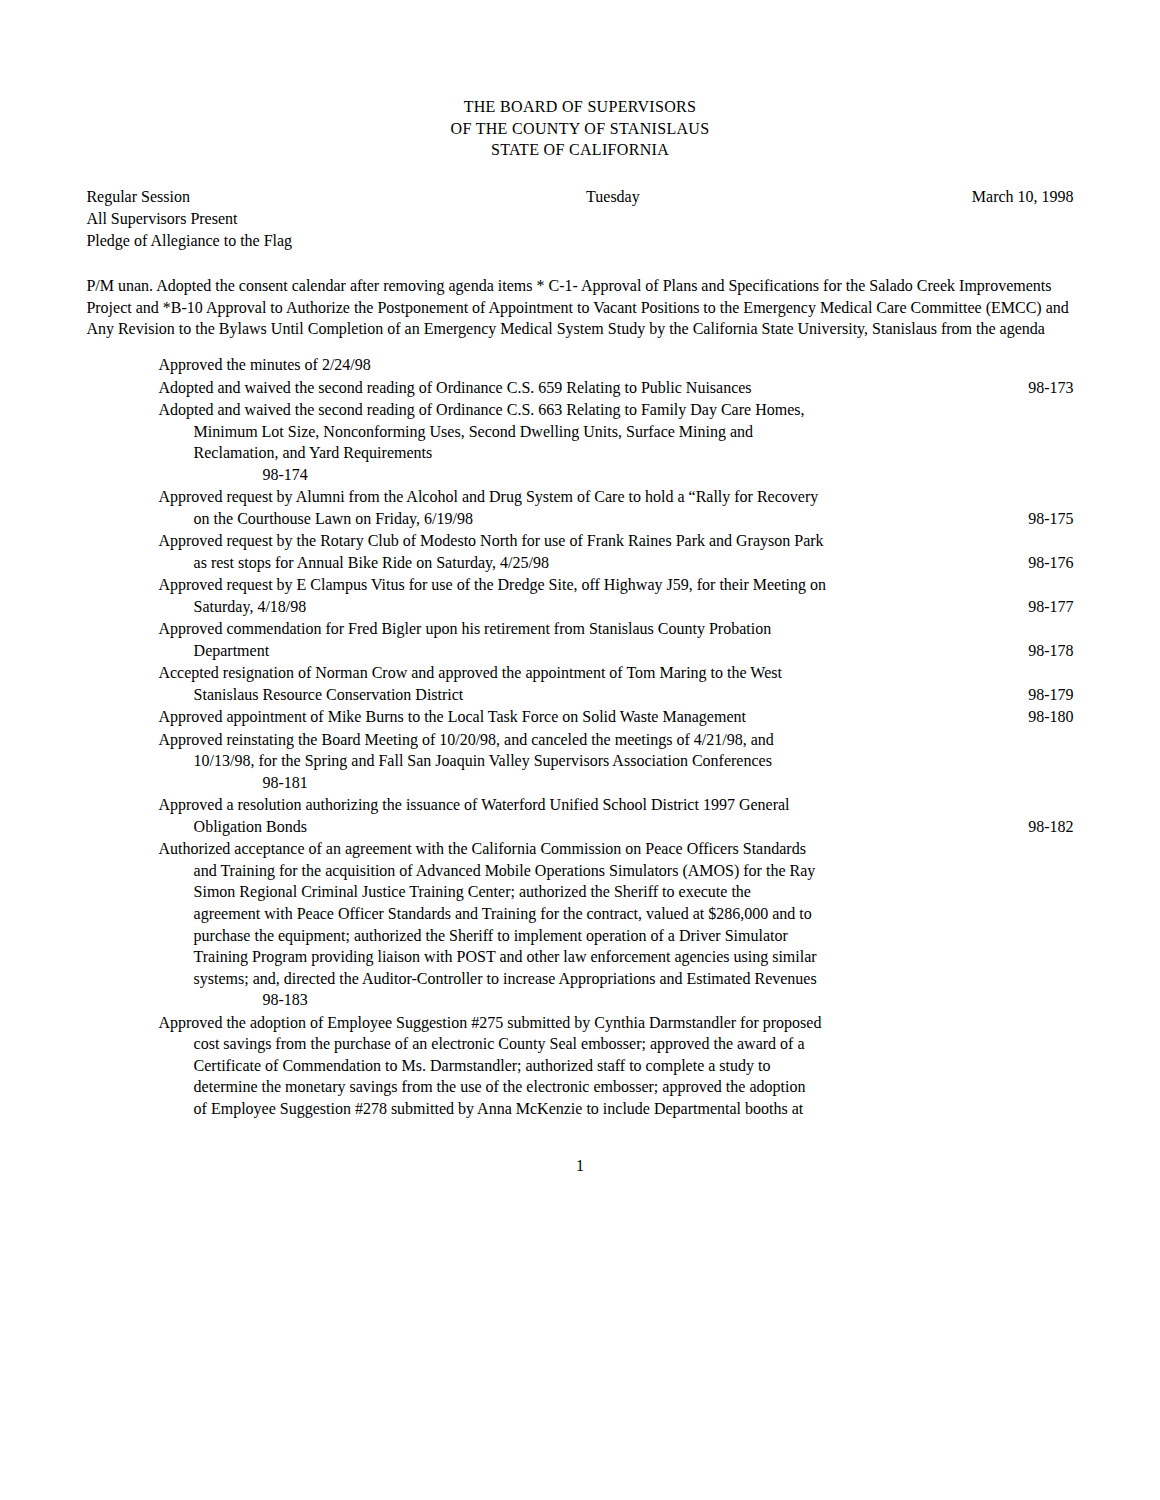THE BOARD OF SUPERVISORS
OF THE COUNTY OF STANISLAUS
STATE OF CALIFORNIA
Regular Session Tuesday March 10, 1998
All Supervisors Present
Pledge of Allegiance to the Flag
P/M unan. Adopted the consent calendar after removing agenda items * C-1- Approval of Plans and Specifications for the Salado Creek Improvements Project and *B-10 Approval to Authorize the Postponement of Appointment to Vacant Positions to the Emergency Medical Care Committee (EMCC) and Any Revision to the Bylaws Until Completion of an Emergency Medical System Study by the California State University, Stanislaus from the agenda
Approved the minutes of 2/24/98
98-173 Adopted and waived the second reading of Ordinance C.S. 659 Relating to Public Nuisances
Adopted and waived the second reading of Ordinance C.S. 663 Relating to Family Day Care Homes, Minimum Lot Size, Nonconforming Uses, Second Dwelling Units, Surface Mining and Reclamation, and Yard Requirements 98-174
Approved request by Alumni from the Alcohol and Drug System of Care to hold a “Rally for Recovery 98-175 on the Courthouse Lawn on Friday, 6/19/98
Approved request by the Rotary Club of Modesto North for use of Frank Raines Park and Grayson Park 98-176 as rest stops for Annual Bike Ride on Saturday, 4/25/98
Approved request by E Clampus Vitus for use of the Dredge Site, off Highway J59, for their Meeting on 98-177 Saturday, 4/18/98
Approved commendation for Fred Bigler upon his retirement from Stanislaus County Probation 98-178 Department
Accepted resignation of Norman Crow and approved the appointment of Tom Maring to the West 98-179 Stanislaus Resource Conservation District
98-180 Approved appointment of Mike Burns to the Local Task Force on Solid Waste Management
Approved reinstating the Board Meeting of 10/20/98, and canceled the meetings of 4/21/98, and 10/13/98, for the Spring and Fall San Joaquin Valley Supervisors Association Conferences 98-181
Approved a resolution authorizing the issuance of Waterford Unified School District 1997 General 98-182 Obligation Bonds
Authorized acceptance of an agreement with the California Commission on Peace Officers Standards and Training for the acquisition of Advanced Mobile Operations Simulators (AMOS) for the Ray Simon Regional Criminal Justice Training Center; authorized the Sheriff to execute the agreement with Peace Officer Standards and Training for the contract, valued at $286,000 and to purchase the equipment; authorized the Sheriff to implement operation of a Driver Simulator Training Program providing liaison with POST and other law enforcement agencies using similar systems; and, directed the Auditor-Controller to increase Appropriations and Estimated Revenues 98-183
Approved the adoption of Employee Suggestion #275 submitted by Cynthia Darmstandler for proposed cost savings from the purchase of an electronic County Seal embosser; approved the award of a Certificate of Commendation to Ms. Darmstandler; authorized staff to complete a study to determine the monetary savings from the use of the electronic embosser; approved the adoption of Employee Suggestion #278 submitted by Anna McKenzie to include Departmental booths at
1